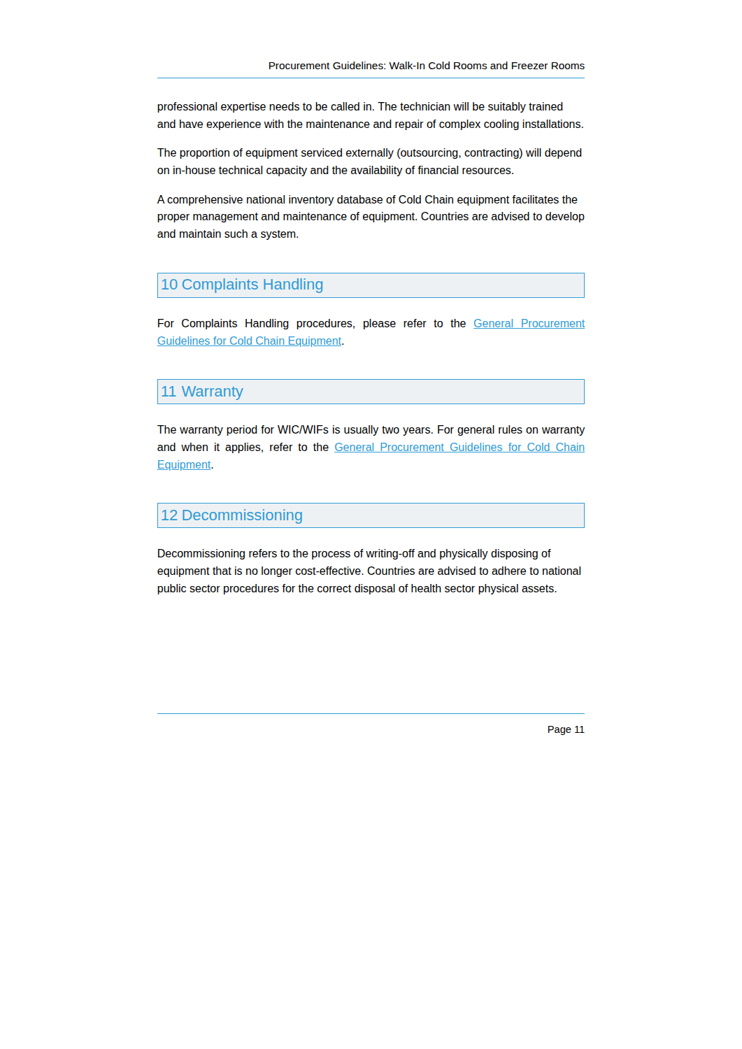Procurement Guidelines: Walk-In Cold Rooms and Freezer Rooms
professional expertise needs to be called in. The technician will be suitably trained and have experience with the maintenance and repair of complex cooling installations.
The proportion of equipment serviced externally (outsourcing, contracting) will depend on in-house technical capacity and the availability of financial resources.
A comprehensive national inventory database of Cold Chain equipment facilitates the proper management and maintenance of equipment. Countries are advised to develop and maintain such a system.
10 Complaints Handling
For Complaints Handling procedures, please refer to the General Procurement Guidelines for Cold Chain Equipment.
11 Warranty
The warranty period for WIC/WIFs is usually two years. For general rules on warranty and when it applies, refer to the General Procurement Guidelines for Cold Chain Equipment.
12 Decommissioning
Decommissioning refers to the process of writing-off and physically disposing of equipment that is no longer cost-effective. Countries are advised to adhere to national public sector procedures for the correct disposal of health sector physical assets.
Page 11